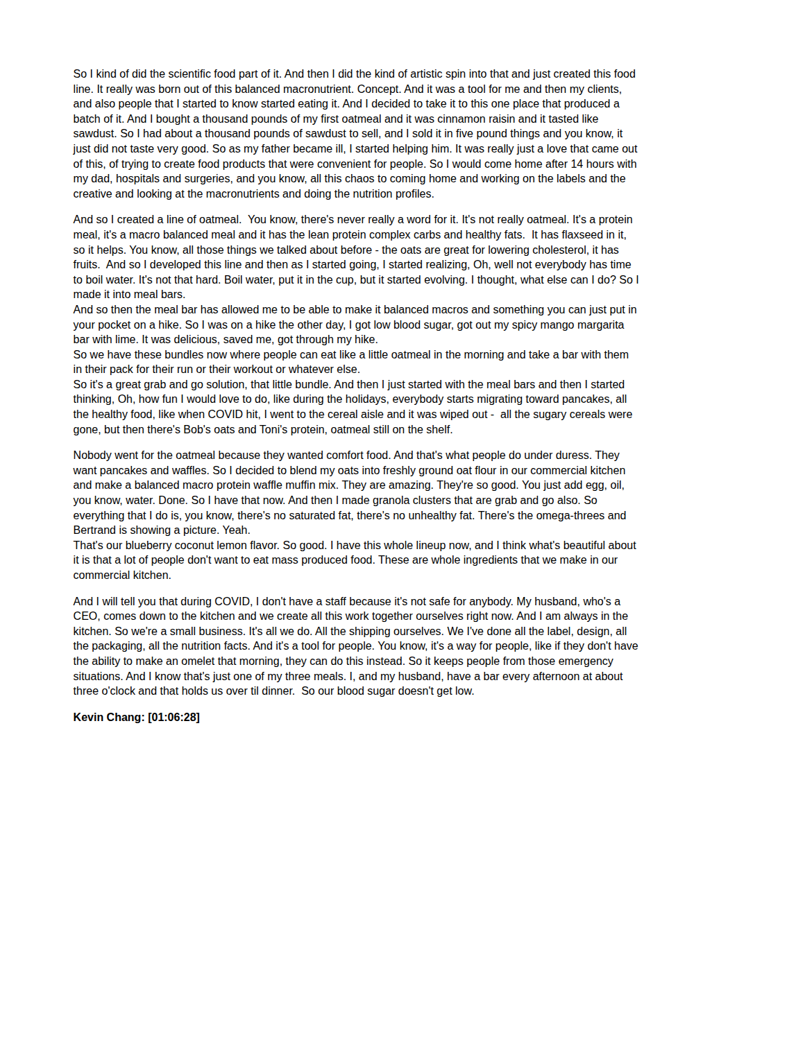So I kind of did the scientific food part of it. And then I did the kind of artistic spin into that and just created this food line. It really was born out of this balanced macronutrient. Concept. And it was a tool for me and then my clients, and also people that I started to know started eating it. And I decided to take it to this one place that produced a batch of it. And I bought a thousand pounds of my first oatmeal and it was cinnamon raisin and it tasted like sawdust. So I had about a thousand pounds of sawdust to sell, and I sold it in five pound things and you know, it just did not taste very good. So as my father became ill, I started helping him. It was really just a love that came out of this, of trying to create food products that were convenient for people. So I would come home after 14 hours with my dad, hospitals and surgeries, and you know, all this chaos to coming home and working on the labels and the creative and looking at the macronutrients and doing the nutrition profiles.
And so I created a line of oatmeal. You know, there's never really a word for it. It's not really oatmeal. It's a protein meal, it's a macro balanced meal and it has the lean protein complex carbs and healthy fats. It has flaxseed in it, so it helps. You know, all those things we talked about before - the oats are great for lowering cholesterol, it has fruits. And so I developed this line and then as I started going, I started realizing, Oh, well not everybody has time to boil water. It's not that hard. Boil water, put it in the cup, but it started evolving. I thought, what else can I do? So I made it into meal bars.
And so then the meal bar has allowed me to be able to make it balanced macros and something you can just put in your pocket on a hike. So I was on a hike the other day, I got low blood sugar, got out my spicy mango margarita bar with lime. It was delicious, saved me, got through my hike.
So we have these bundles now where people can eat like a little oatmeal in the morning and take a bar with them in their pack for their run or their workout or whatever else.
So it's a great grab and go solution, that little bundle. And then I just started with the meal bars and then I started thinking, Oh, how fun I would love to do, like during the holidays, everybody starts migrating toward pancakes, all the healthy food, like when COVID hit, I went to the cereal aisle and it was wiped out - all the sugary cereals were gone, but then there's Bob's oats and Toni's protein, oatmeal still on the shelf.
Nobody went for the oatmeal because they wanted comfort food. And that's what people do under duress. They want pancakes and waffles. So I decided to blend my oats into freshly ground oat flour in our commercial kitchen and make a balanced macro protein waffle muffin mix. They are amazing. They're so good. You just add egg, oil, you know, water. Done. So I have that now. And then I made granola clusters that are grab and go also. So everything that I do is, you know, there's no saturated fat, there's no unhealthy fat. There's the omega-threes and Bertrand is showing a picture. Yeah.
That's our blueberry coconut lemon flavor. So good. I have this whole lineup now, and I think what's beautiful about it is that a lot of people don't want to eat mass produced food. These are whole ingredients that we make in our commercial kitchen.
And I will tell you that during COVID, I don't have a staff because it's not safe for anybody. My husband, who's a CEO, comes down to the kitchen and we create all this work together ourselves right now. And I am always in the kitchen. So we're a small business. It's all we do. All the shipping ourselves. We I've done all the label, design, all the packaging, all the nutrition facts. And it's a tool for people. You know, it's a way for people, like if they don't have the ability to make an omelet that morning, they can do this instead. So it keeps people from those emergency situations. And I know that's just one of my three meals. I, and my husband, have a bar every afternoon at about three o'clock and that holds us over til dinner. So our blood sugar doesn't get low.
Kevin Chang: [01:06:28]